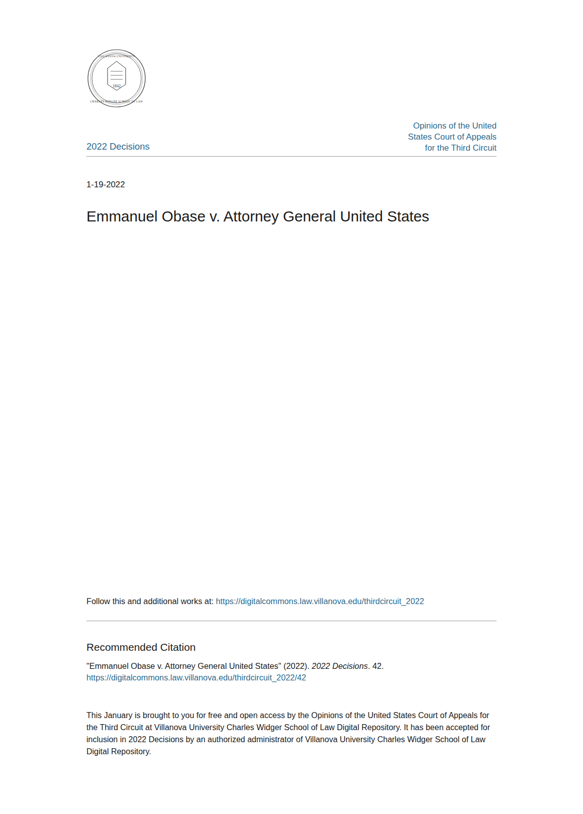Villanova University Charles Widger School of Law seal 1842 VILLANOVA UNIVERSITY CHARLES WIDGER SCHOOL OF LAW
2022 Decisions
Opinions of the United
States Court of Appeals
for the Third Circuit
1-19-2022
Emmanuel Obase v. Attorney General United States
Follow this and additional works at: https://digitalcommons.law.villanova.edu/thirdcircuit_2022
Recommended Citation
"Emmanuel Obase v. Attorney General United States" (2022). 2022 Decisions. 42.
https://digitalcommons.law.villanova.edu/thirdcircuit_2022/42
This January is brought to you for free and open access by the Opinions of the United States Court of Appeals for the Third Circuit at Villanova University Charles Widger School of Law Digital Repository. It has been accepted for inclusion in 2022 Decisions by an authorized administrator of Villanova University Charles Widger School of Law Digital Repository.